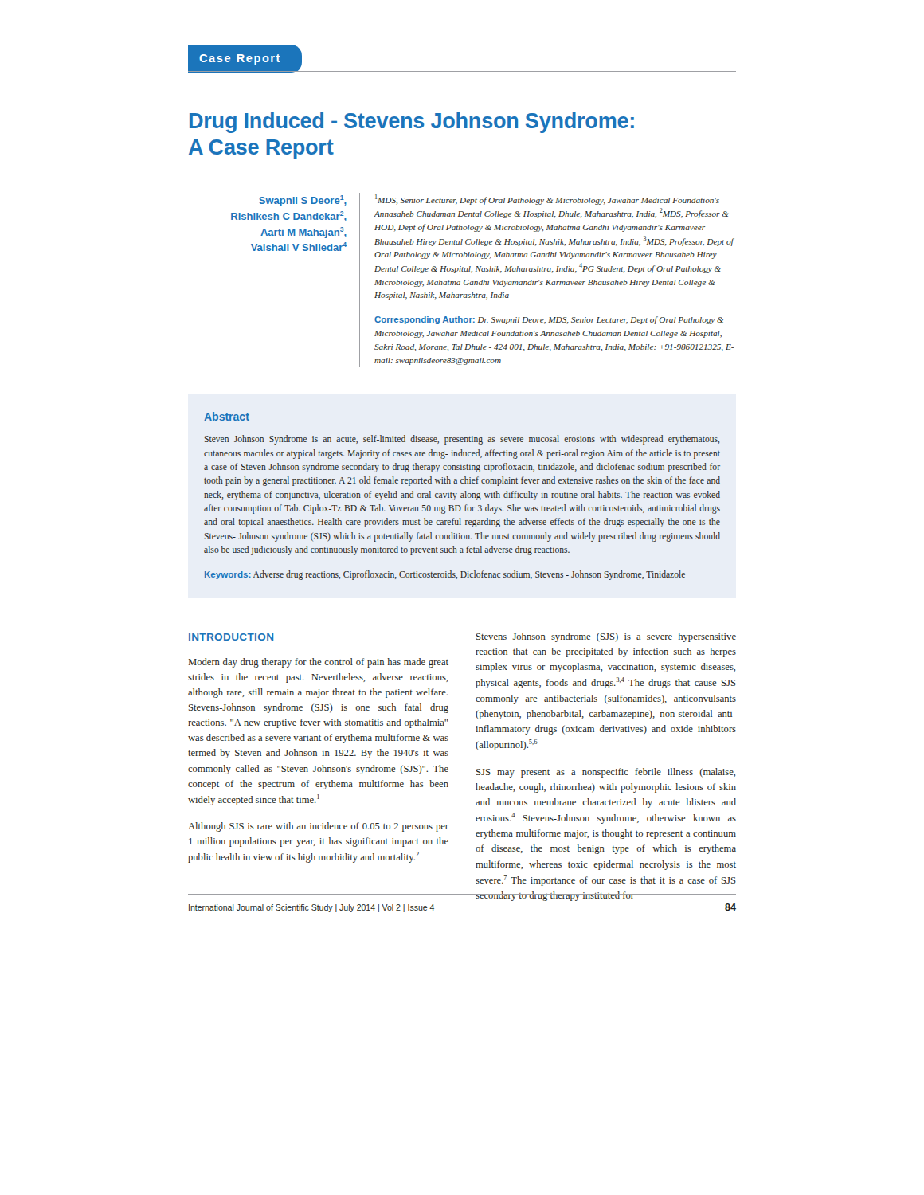Case Report
Drug Induced - Stevens Johnson Syndrome:
A Case Report
Swapnil S Deore1,
Rishikesh C Dandekar2,
Aarti M Mahajan3,
Vaishali V Shiledar4
1MDS, Senior Lecturer, Dept of Oral Pathology & Microbiology, Jawahar Medical Foundation's Annasaheb Chudaman Dental College & Hospital, Dhule, Maharashtra, India, 2MDS, Professor & HOD, Dept of Oral Pathology & Microbiology, Mahatma Gandhi Vidyamandir's Karmaveer Bhausaheb Hirey Dental College & Hospital, Nashik, Maharashtra, India, 3MDS, Professor, Dept of Oral Pathology & Microbiology, Mahatma Gandhi Vidyamandir's Karmaveer Bhausaheb Hirey Dental College & Hospital, Nashik, Maharashtra, India, 4PG Student, Dept of Oral Pathology & Microbiology, Mahatma Gandhi Vidyamandir's Karmaveer Bhausaheb Hirey Dental College & Hospital, Nashik, Maharashtra, India
Corresponding Author: Dr. Swapnil Deore, MDS, Senior Lecturer, Dept of Oral Pathology & Microbiology, Jawahar Medical Foundation's Annasaheb Chudaman Dental College & Hospital, Sakri Road, Morane, Tal Dhule - 424 001, Dhule, Maharashtra, India, Mobile: +91-9860121325, E-mail: swapnilsdeore83@gmail.com
Abstract
Steven Johnson Syndrome is an acute, self-limited disease, presenting as severe mucosal erosions with widespread erythematous, cutaneous macules or atypical targets. Majority of cases are drug- induced, affecting oral & peri-oral region Aim of the article is to present a case of Steven Johnson syndrome secondary to drug therapy consisting ciprofloxacin, tinidazole, and diclofenac sodium prescribed for tooth pain by a general practitioner. A 21 old female reported with a chief complaint fever and extensive rashes on the skin of the face and neck, erythema of conjunctiva, ulceration of eyelid and oral cavity along with difficulty in routine oral habits. The reaction was evoked after consumption of Tab. Ciplox-Tz BD & Tab. Voveran 50 mg BD for 3 days. She was treated with corticosteroids, antimicrobial drugs and oral topical anaesthetics. Health care providers must be careful regarding the adverse effects of the drugs especially the one is the Stevens- Johnson syndrome (SJS) which is a potentially fatal condition. The most commonly and widely prescribed drug regimens should also be used judiciously and continuously monitored to prevent such a fetal adverse drug reactions.
Keywords: Adverse drug reactions, Ciprofloxacin, Corticosteroids, Diclofenac sodium, Stevens - Johnson Syndrome, Tinidazole
INTRODUCTION
Modern day drug therapy for the control of pain has made great strides in the recent past. Nevertheless, adverse reactions, although rare, still remain a major threat to the patient welfare. Stevens-Johnson syndrome (SJS) is one such fatal drug reactions. "A new eruptive fever with stomatitis and opthalmia" was described as a severe variant of erythema multiforme & was termed by Steven and Johnson in 1922. By the 1940's it was commonly called as "Steven Johnson's syndrome (SJS)". The concept of the spectrum of erythema multiforme has been widely accepted since that time.1
Although SJS is rare with an incidence of 0.05 to 2 persons per 1 million populations per year, it has significant impact on the public health in view of its high morbidity and mortality.2
Stevens Johnson syndrome (SJS) is a severe hypersensitive reaction that can be precipitated by infection such as herpes simplex virus or mycoplasma, vaccination, systemic diseases, physical agents, foods and drugs.3,4 The drugs that cause SJS commonly are antibacterials (sulfonamides), anticonvulsants (phenytoin, phenobarbital, carbamazepine), non-steroidal anti-inflammatory drugs (oxicam derivatives) and oxide inhibitors (allopurinol).5,6
SJS may present as a nonspecific febrile illness (malaise, headache, cough, rhinorrhea) with polymorphic lesions of skin and mucous membrane characterized by acute blisters and erosions.4 Stevens-Johnson syndrome, otherwise known as erythema multiforme major, is thought to represent a continuum of disease, the most benign type of which is erythema multiforme, whereas toxic epidermal necrolysis is the most severe.7 The importance of our case is that it is a case of SJS secondary to drug therapy instituted for
International Journal of Scientific Study | July 2014 | Vol 2 | Issue 4
84